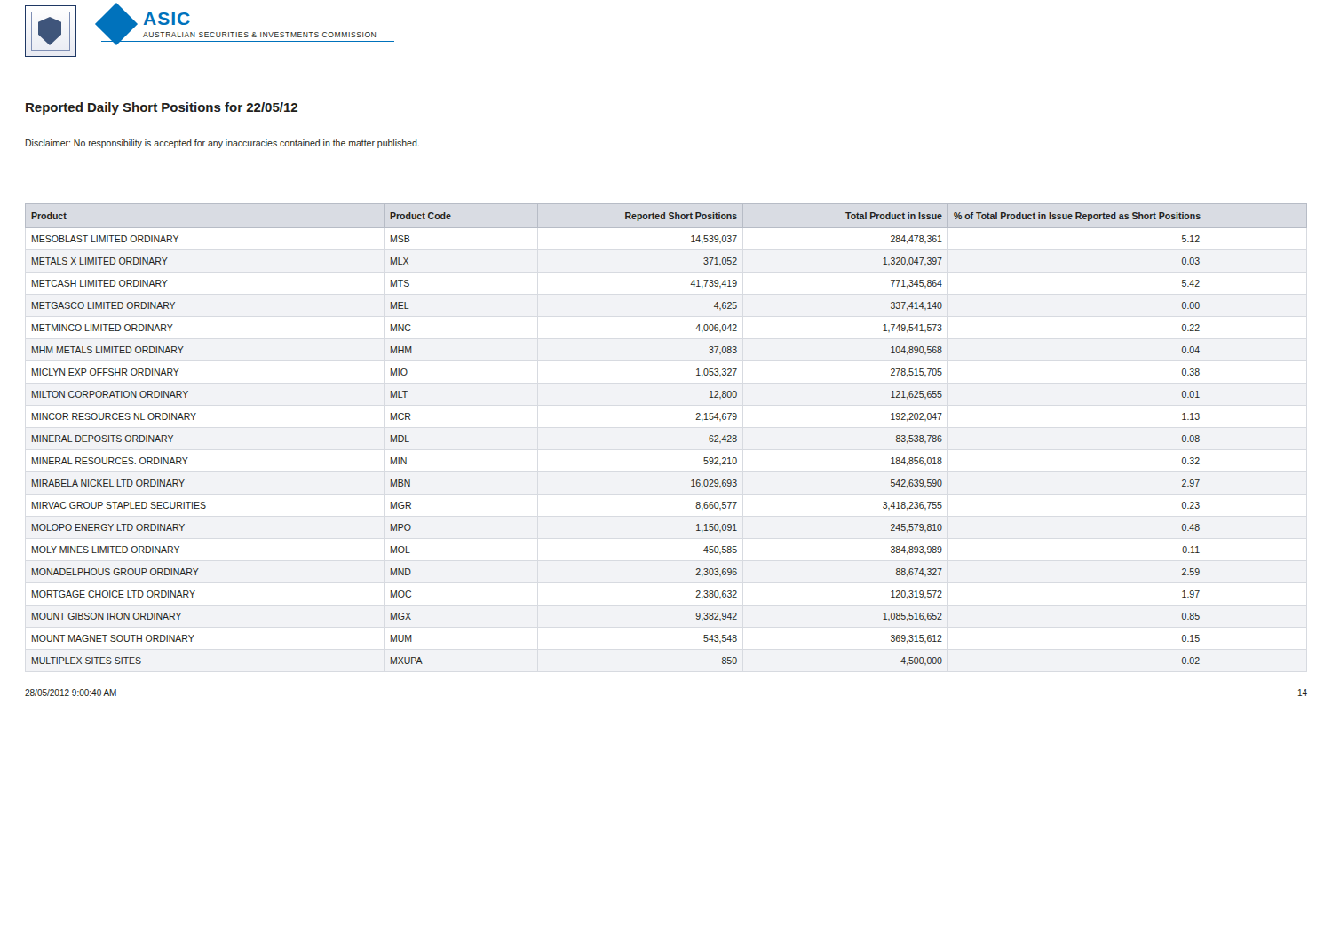ASIC
Australian Securities & Investments Commission
Reported Daily Short Positions for 22/05/12
Disclaimer: No responsibility is accepted for any inaccuracies contained in the matter published.
| Product | Product Code | Reported Short Positions | Total Product in Issue | % of Total Product in Issue Reported as Short Positions |
| --- | --- | --- | --- | --- |
| MESOBLAST LIMITED ORDINARY | MSB | 14,539,037 | 284,478,361 | 5.12 |
| METALS X LIMITED ORDINARY | MLX | 371,052 | 1,320,047,397 | 0.03 |
| METCASH LIMITED ORDINARY | MTS | 41,739,419 | 771,345,864 | 5.42 |
| METGASCO LIMITED ORDINARY | MEL | 4,625 | 337,414,140 | 0.00 |
| METMINCO LIMITED ORDINARY | MNC | 4,006,042 | 1,749,541,573 | 0.22 |
| MHM METALS LIMITED ORDINARY | MHM | 37,083 | 104,890,568 | 0.04 |
| MICLYN EXP OFFSHR ORDINARY | MIO | 1,053,327 | 278,515,705 | 0.38 |
| MILTON CORPORATION ORDINARY | MLT | 12,800 | 121,625,655 | 0.01 |
| MINCOR RESOURCES NL ORDINARY | MCR | 2,154,679 | 192,202,047 | 1.13 |
| MINERAL DEPOSITS ORDINARY | MDL | 62,428 | 83,538,786 | 0.08 |
| MINERAL RESOURCES. ORDINARY | MIN | 592,210 | 184,856,018 | 0.32 |
| MIRABELA NICKEL LTD ORDINARY | MBN | 16,029,693 | 542,639,590 | 2.97 |
| MIRVAC GROUP STAPLED SECURITIES | MGR | 8,660,577 | 3,418,236,755 | 0.23 |
| MOLOPO ENERGY LTD ORDINARY | MPO | 1,150,091 | 245,579,810 | 0.48 |
| MOLY MINES LIMITED ORDINARY | MOL | 450,585 | 384,893,989 | 0.11 |
| MONADELPHOUS GROUP ORDINARY | MND | 2,303,696 | 88,674,327 | 2.59 |
| MORTGAGE CHOICE LTD ORDINARY | MOC | 2,380,632 | 120,319,572 | 1.97 |
| MOUNT GIBSON IRON ORDINARY | MGX | 9,382,942 | 1,085,516,652 | 0.85 |
| MOUNT MAGNET SOUTH ORDINARY | MUM | 543,548 | 369,315,612 | 0.15 |
| MULTIPLEX SITES SITES | MXUPA | 850 | 4,500,000 | 0.02 |
28/05/2012 9:00:40 AM 14